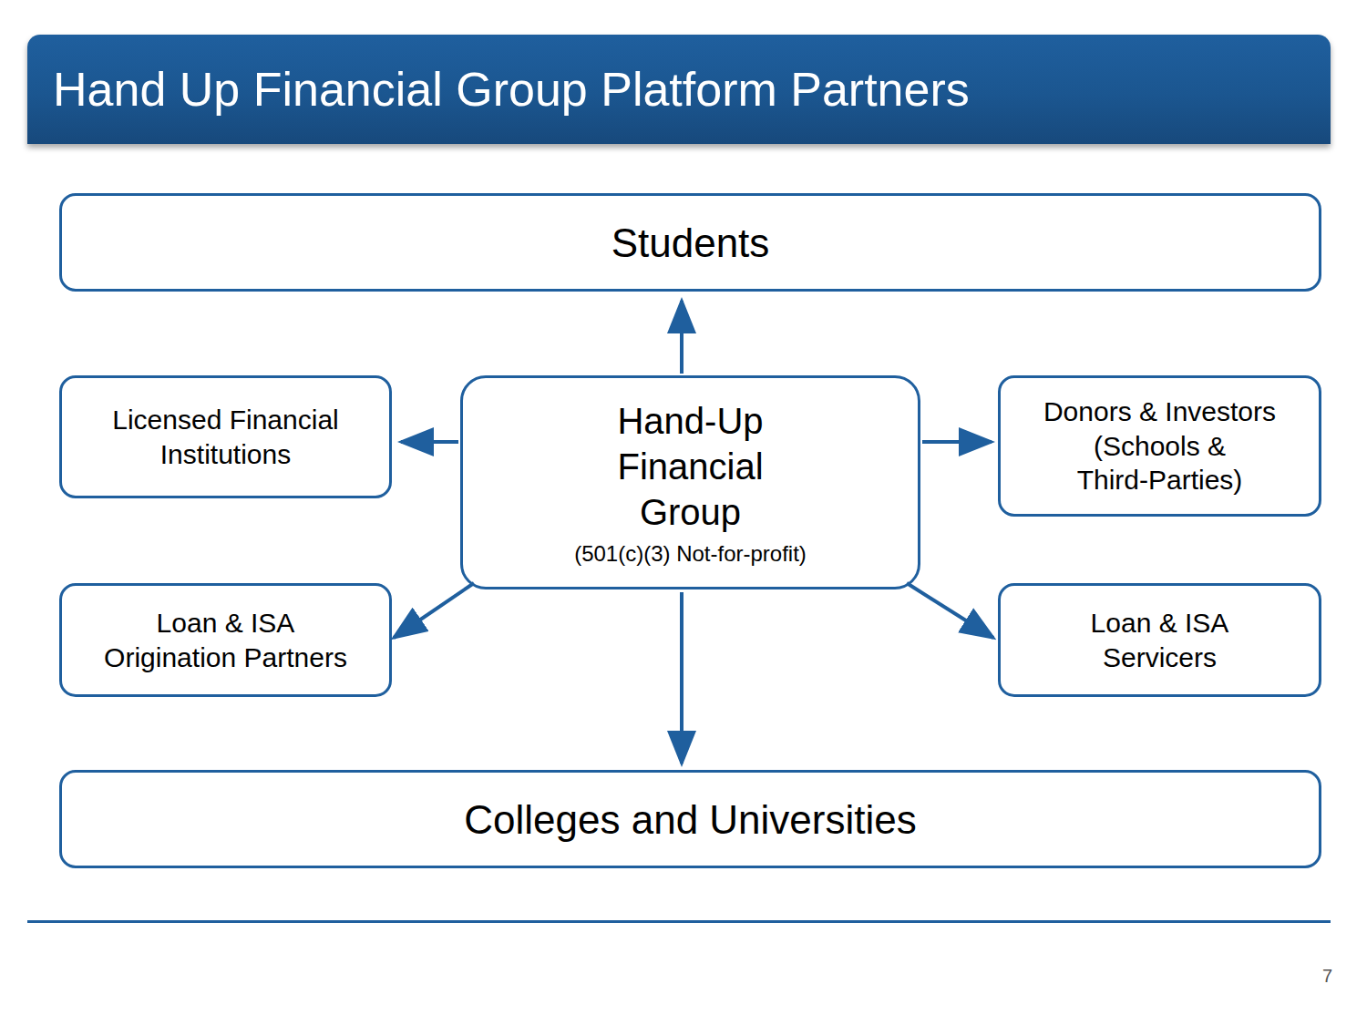Hand Up Financial Group Platform Partners
Students
Licensed Financial
Institutions
Hand-Up
Financial
Group
(501(c)(3) Not-for-profit)
Donors & Investors
(Schools &
Third-Parties)
Loan & ISA
Origination Partners
Loan & ISA
Servicers
Colleges and Universities
7